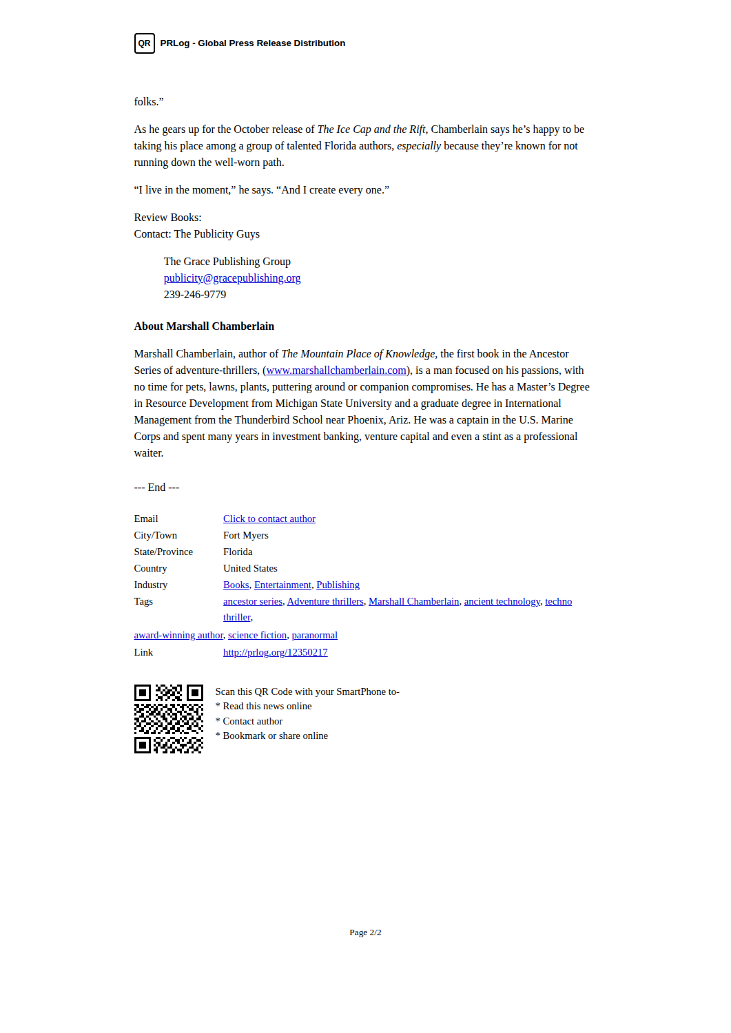QR PRLog - Global Press Release Distribution
folks.”
As he gears up for the October release of The Ice Cap and the Rift, Chamberlain says he’s happy to be taking his place among a group of talented Florida authors, especially because they’re known for not running down the well-worn path.
“I live in the moment,” he says. “And I create every one.”
Review Books:
Contact: The Publicity Guys
The Grace Publishing Group
publicity@gracepublishing.org
239-246-9779
About Marshall Chamberlain
Marshall Chamberlain, author of The Mountain Place of Knowledge, the first book in the Ancestor Series of adventure-thrillers, (www.marshallchamberlain.com), is a man focused on his passions, with no time for pets, lawns, plants, puttering around or companion compromises. He has a Master’s Degree in Resource Development from Michigan State University and a graduate degree in International Management from the Thunderbird School near Phoenix, Ariz. He was a captain in the U.S. Marine Corps and spent many years in investment banking, venture capital and even a stint as a professional waiter.
--- End ---
| Email | Click to contact author |
| City/Town | Fort Myers |
| State/Province | Florida |
| Country | United States |
| Industry | Books , Entertainment , Publishing |
| Tags | ancestor series , Adventure thrillers , Marshall Chamberlain , ancient technology , techno thriller , |
| award-winning author , science fiction , paranormal |
| Link | http://prlog.org/12350217 |
Scan this QR Code with your SmartPhone to-
* Read this news online
* Contact author
* Bookmark or share online
Page 2/2